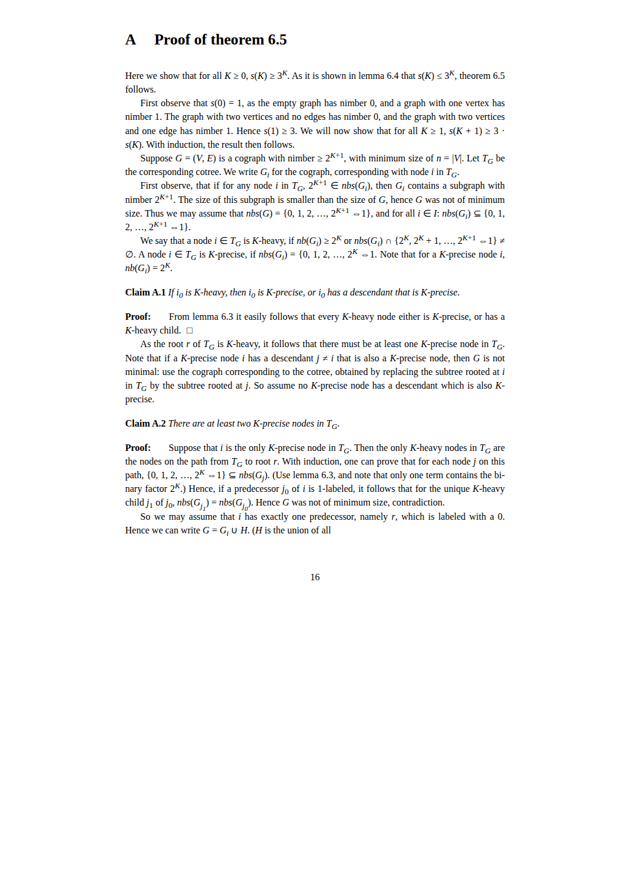AProof of theorem 6.5
Here we show that for all K ≥ 0, s(K) ≥ 3K. As it is shown in lemma 6.4 that s(K) ≤ 3K, theorem 6.5 follows.
First observe that s(0) = 1, as the empty graph has nimber 0, and a graph with one vertex has nimber 1. The graph with two vertices and no edges has nimber 0, and the graph with two vertices and one edge has nimber 1. Hence s(1) ≥ 3. We will now show that for all K ≥ 1, s(K + 1) ≥ 3 · s(K). With induction, the result then follows.
Suppose G = (V, E) is a cograph with nimber ≥ 2K+1, with minimum size of n = |V|. Let TG be the corresponding cotree. We write Gi for the cograph, corresponding with node i in TG.
First observe, that if for any node i in TG, 2K+1 ∈ nbs(Gi), then Gi contains a subgraph with nimber 2K+1. The size of this subgraph is smaller than the size of G, hence G was not of minimum size. Thus we may assume that nbs(G) = {0, 1, 2, …, 2K+1 ⇔1}, and for all i ∈ I: nbs(Gi) ⊆ {0, 1, 2, …, 2K+1 ⇔1}.
We say that a node i ∈ TG is K-heavy, if nb(Gi) ≥ 2K or nbs(Gi) ∩ {2K, 2K + 1, …, 2K+1 ⇔1} ≠ ∅. A node i ∈ TG is K-precise, if nbs(Gi) = {0, 1, 2, …, 2K ⇔1. Note that for a K-precise node i, nb(Gi) = 2K.
Claim A.1 If i0 is K-heavy, then i0 is K-precise, or i0 has a descendant that is K-precise.
Proof: From lemma 6.3 it easily follows that every K-heavy node either is K-precise, or has a K-heavy child. □
As the root r of TG is K-heavy, it follows that there must be at least one K-precise node in TG. Note that if a K-precise node i has a descendant j ≠ i that is also a K-precise node, then G is not minimal: use the cograph corresponding to the cotree, obtained by replacing the subtree rooted at i in TG by the subtree rooted at j. So assume no K-precise node has a descendant which is also K-precise.
Claim A.2 There are at least two K-precise nodes in TG.
Proof: Suppose that i is the only K-precise node in TG. Then the only K-heavy nodes in TG are the nodes on the path from TG to root r. With induction, one can prove that for each node j on this path, {0, 1, 2, …, 2K ⇔1} ⊆ nbs(Gj). (Use lemma 6.3, and note that only one term contains the binary factor 2K.) Hence, if a predecessor j0 of i is 1-labeled, it follows that for the unique K-heavy child j1 of j0, nbs(Gj1) = nbs(Gj0). Hence G was not of minimum size, contradiction.
So we may assume that i has exactly one predecessor, namely r, which is labeled with a 0. Hence we can write G = Gi ∪ H. (H is the union of all
16